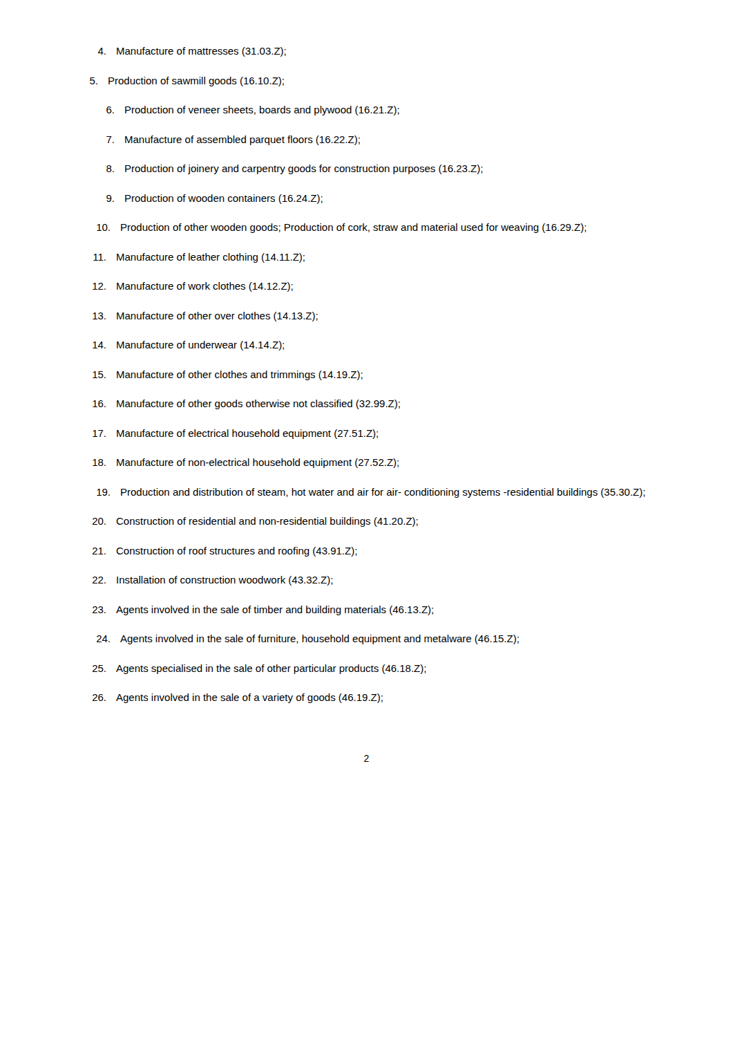4. Manufacture of mattresses (31.03.Z);
5. Production of sawmill goods (16.10.Z);
6. Production of veneer sheets, boards and plywood (16.21.Z);
7. Manufacture of assembled parquet floors (16.22.Z);
8. Production of joinery and carpentry goods for construction purposes (16.23.Z);
9. Production of wooden containers (16.24.Z);
10. Production of other wooden goods; Production of cork, straw and material used for weaving (16.29.Z);
11. Manufacture of leather clothing (14.11.Z);
12. Manufacture of work clothes (14.12.Z);
13. Manufacture of other over clothes (14.13.Z);
14. Manufacture of underwear (14.14.Z);
15. Manufacture of other clothes and trimmings (14.19.Z);
16. Manufacture of other goods otherwise not classified (32.99.Z);
17. Manufacture of electrical household equipment (27.51.Z);
18. Manufacture of non-electrical household equipment (27.52.Z);
19. Production and distribution of steam, hot water and air for air- conditioning systems -residential buildings (35.30.Z);
20. Construction of residential and non-residential buildings (41.20.Z);
21. Construction of roof structures and roofing (43.91.Z);
22. Installation of construction woodwork (43.32.Z);
23. Agents involved in the sale of timber and building materials (46.13.Z);
24. Agents involved in the sale of furniture, household equipment and metalware (46.15.Z);
25. Agents specialised in the sale of other particular products (46.18.Z);
26. Agents involved in the sale of a variety of goods (46.19.Z);
2